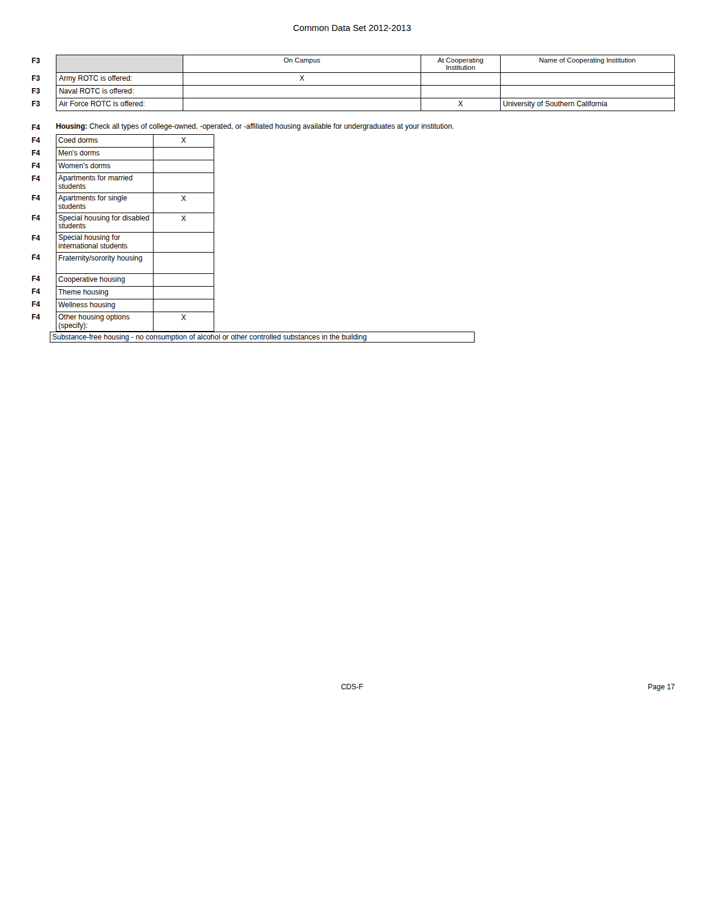Common Data Set 2012-2013
| F3 | | On Campus | At Cooperating Institution | Name of Cooperating Institution |
| F3 | Army ROTC is offered: | X | | |
| F3 | Naval ROTC is offered: | | | |
| F3 | Air Force ROTC is offered: | | X | University of Southern California |
| F4 | Housing: Check all types of college-owned, -operated, or -affiliated housing available for undergraduates at your institution. |
| F4 | Coed dorms | X |
| F4 | Men's dorms | |
| F4 | Women's dorms | |
| F4 | Apartments for married students | |
| F4 | Apartments for single students | X |
| F4 | Special housing for disabled students | X |
| F4 | Special housing for international students | |
| F4 | Fraternity/sorority housing | |
| F4 | Cooperative housing | |
| F4 | Theme housing | |
| F4 | Wellness housing | |
| F4 | Other housing options (specify): | X |
Substance-free housing - no consumption of alcohol or other controlled substances in the building
CDS-F
Page 17